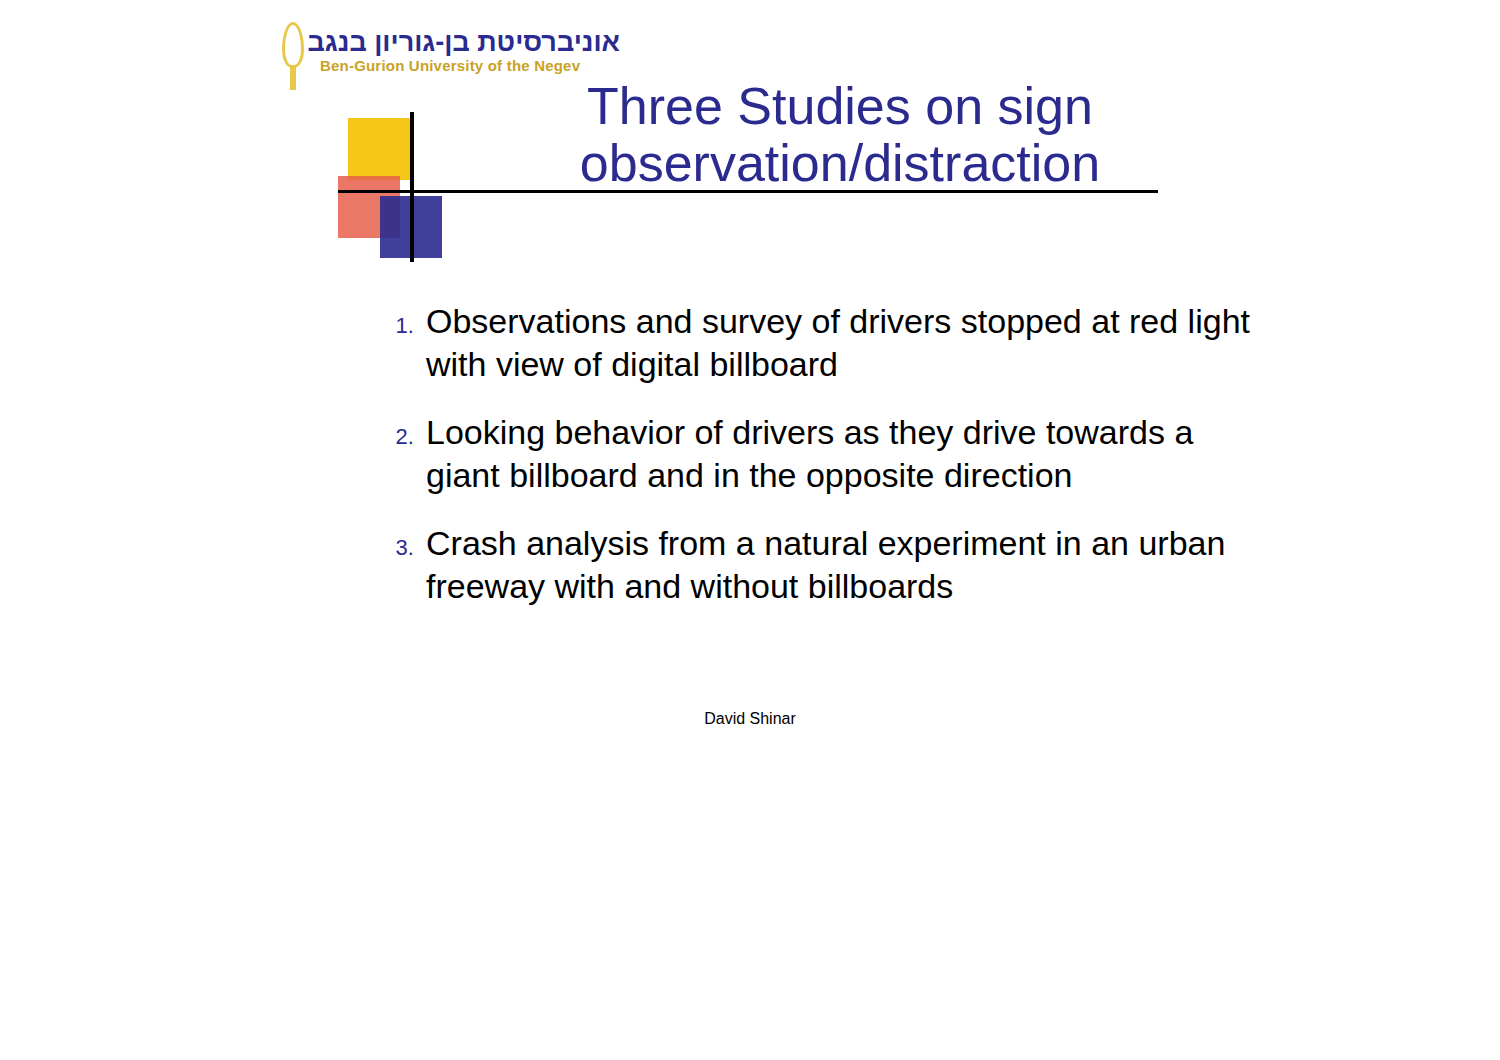אוניברסיטת בן-גוריון בנגב
Ben-Gurion University of the Negev
Three Studies on sign observation/distraction
Observations and survey of drivers stopped at red light with view of digital billboard
Looking behavior of drivers as they drive towards a giant billboard and in the opposite direction
Crash analysis from a natural experiment in an urban freeway with and without billboards
David Shinar